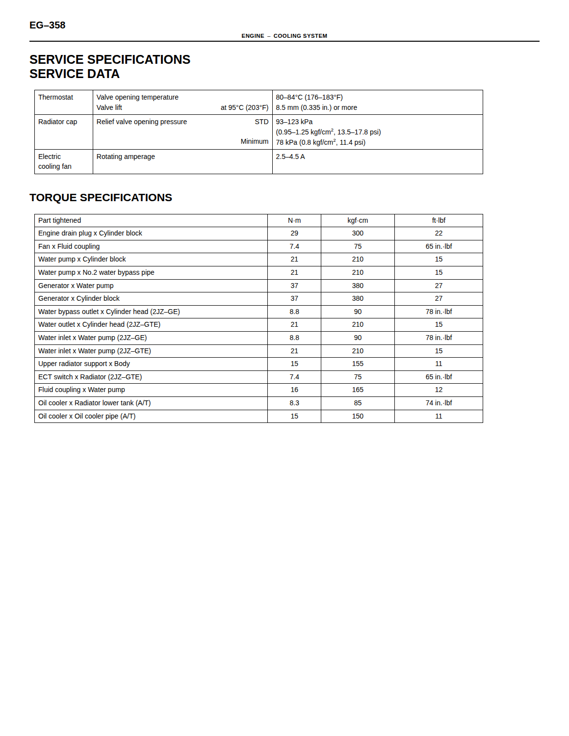EG–358
ENGINE–COOLING SYSTEM
SERVICE SPECIFICATIONS
SERVICE DATA
| Thermostat | Valve opening temperature Valve lift at 95°C (203°F) | 80–84°C (176–183°F) 8.5 mm (0.335 in.) or more |
| Radiator cap | Relief valve opening pressure STD Minimum | 93–123 kPa (0.95–1.25 kgf/cm 2 , 13.5–17.8 psi) 78 kPa (0.8 kgf/cm 2 , 11.4 psi) |
| Electric cooling fan | Rotating amperage | 2.5–4.5 A |
TORQUE SPECIFICATIONS
| Part tightened | N·m | kgf·cm | ft·lbf |
| --- | --- | --- | --- |
| Engine drain plug x Cylinder block | 29 | 300 | 22 |
| Fan x Fluid coupling | 7.4 | 75 | 65 in.·lbf |
| Water pump x Cylinder block | 21 | 210 | 15 |
| Water pump x No.2 water bypass pipe | 21 | 210 | 15 |
| Generator x Water pump | 37 | 380 | 27 |
| Generator x Cylinder block | 37 | 380 | 27 |
| Water bypass outlet x Cylinder head (2JZ–GE) | 8.8 | 90 | 78 in.·lbf |
| Water outlet x Cylinder head (2JZ–GTE) | 21 | 210 | 15 |
| Water inlet x Water pump (2JZ–GE) | 8.8 | 90 | 78 in.·lbf |
| Water inlet x Water pump (2JZ–GTE) | 21 | 210 | 15 |
| Upper radiator support x Body | 15 | 155 | 11 |
| ECT switch x Radiator (2JZ–GTE) | 7.4 | 75 | 65 in.·lbf |
| Fluid coupling x Water pump | 16 | 165 | 12 |
| Oil cooler x Radiator lower tank (A/T) | 8.3 | 85 | 74 in.·lbf |
| Oil cooler x Oil cooler pipe (A/T) | 15 | 150 | 11 |